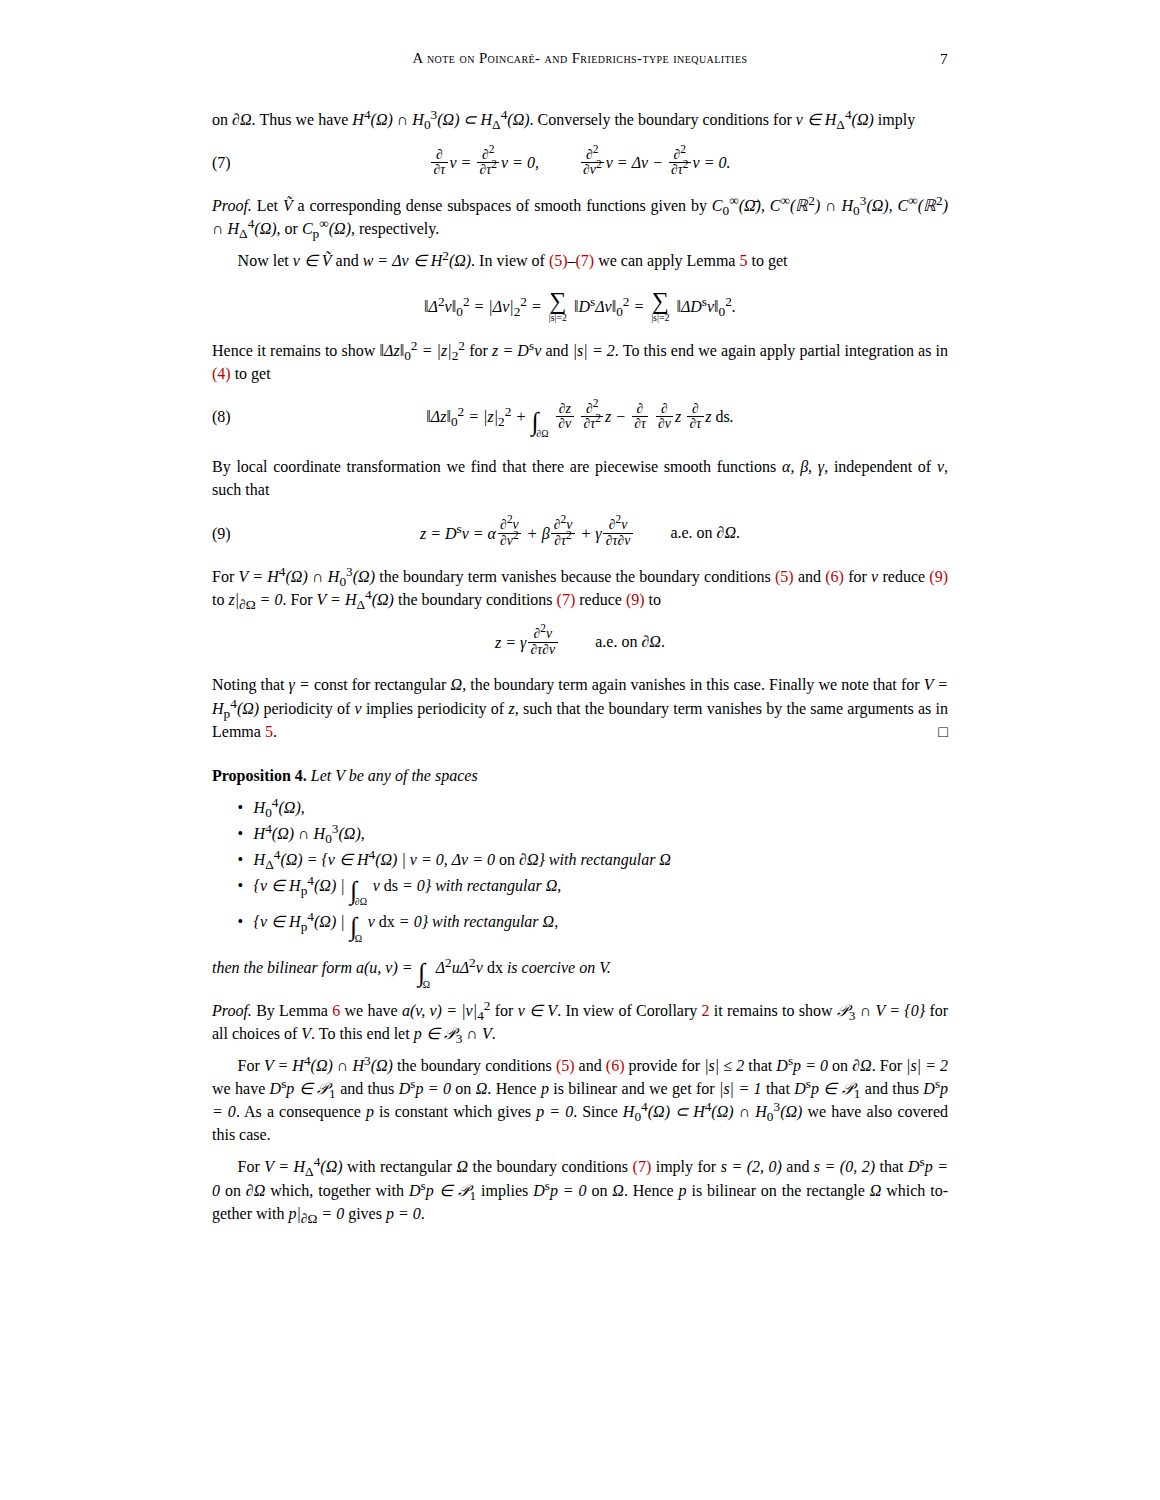A note on Poincaré- and Friedrichs-type inequalities 7
on ∂Ω. Thus we have H4(Ω) ∩ H03(Ω) ⊂ HΔ4(Ω). Conversely the boundary conditions for v ∈ HΔ4(Ω) imply
(7) ∂∂τv = ∂2∂τ2v = 0, ∂2∂ν2v = Δv − ∂2∂τ2v = 0.
Proof. Let Ṽ a corresponding dense subspaces of smooth functions given by C0∞(Ω̄), C∞(ℝ2) ∩ H03(Ω), C∞(ℝ2) ∩ HΔ4(Ω), or Cp∞(Ω), respectively.
Now let v ∈ Ṽ and w = Δv ∈ H2(Ω). In view of (5)–(7) we can apply Lemma 5 to get
‖Δ2v‖02 = |Δv|22 = ∑|s|=2 ‖DsΔv‖02 = ∑|s|=2 ‖ΔDsv‖02.
Hence it remains to show ‖Δz‖02 = |z|22 for z = Dsv and |s| = 2. To this end we again apply partial integration as in (4) to get
(8) ‖Δz‖02 = |z|22 + ∫∂Ω ∂z∂ν ∂2∂τ2z − ∂∂τ ∂∂νz ∂∂τz ds.
By local coordinate transformation we find that there are piecewise smooth functions α, β, γ, independent of v, such that
(9) z = Dsv = α∂2v∂ν2 + β∂2v∂τ2 + γ∂2v∂τ∂ν a.e. on ∂Ω.
For V = H4(Ω) ∩ H03(Ω) the boundary term vanishes because the boundary conditions (5) and (6) for v reduce (9) to z|∂Ω = 0. For V = HΔ4(Ω) the boundary conditions (7) reduce (9) to
z = γ∂2v∂τ∂ν a.e. on ∂Ω.
Noting that γ = const for rectangular Ω, the boundary term again vanishes in this case. Finally we note that for V = Hp4(Ω) periodicity of v implies periodicity of z, such that the boundary term vanishes by the same arguments as in Lemma 5. □
Proposition 4. Let V be any of the spaces
H04(Ω),
H4(Ω) ∩ H03(Ω),
HΔ4(Ω) = {v ∈ H4(Ω) | v = 0, Δv = 0 on ∂Ω} with rectangular Ω
{v ∈ Hp4(Ω) | ∫∂Ω v ds = 0} with rectangular Ω,
{v ∈ Hp4(Ω) | ∫Ω v dx = 0} with rectangular Ω,
then the bilinear form a(u, v) = ∫Ω Δ2uΔ2v dx is coercive on V.
Proof. By Lemma 6 we have a(v, v) = |v|42 for v ∈ V. In view of Corollary 2 it remains to show 𝒫3 ∩ V = {0} for all choices of V. To this end let p ∈ 𝒫3 ∩ V.
For V = H4(Ω) ∩ H3(Ω) the boundary conditions (5) and (6) provide for |s| ≤ 2 that Dsp = 0 on ∂Ω. For |s| = 2 we have Dsp ∈ 𝒫1 and thus Dsp = 0 on Ω. Hence p is bilinear and we get for |s| = 1 that Dsp ∈ 𝒫1 and thus Dsp = 0. As a consequence p is constant which gives p = 0. Since H04(Ω) ⊂ H4(Ω) ∩ H03(Ω) we have also covered this case.
For V = HΔ4(Ω) with rectangular Ω the boundary conditions (7) imply for s = (2, 0) and s = (0, 2) that Dsp = 0 on ∂Ω which, together with Dsp ∈ 𝒫1 implies Dsp = 0 on Ω. Hence p is bilinear on the rectangle Ω which together with p|∂Ω = 0 gives p = 0.